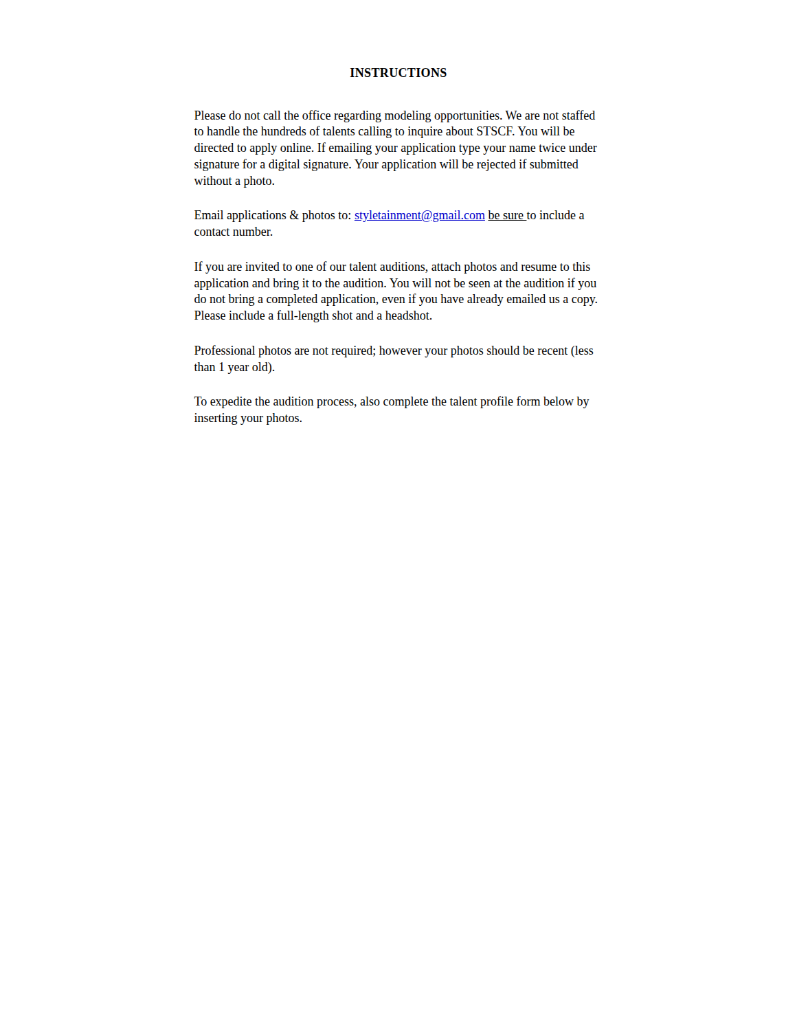INSTRUCTIONS
Please do not call the office regarding modeling opportunities. We are not staffed to handle the hundreds of talents calling to inquire about STSCF. You will be directed to apply online. If emailing your application type your name twice under signature for a digital signature. Your application will be rejected if submitted without a photo.
Email applications & photos to: styletainment@gmail.com be sure to include a contact number.
If you are invited to one of our talent auditions, attach photos and resume to this application and bring it to the audition. You will not be seen at the audition if you do not bring a completed application, even if you have already emailed us a copy. Please include a full-length shot and a headshot.
Professional photos are not required; however your photos should be recent (less than 1 year old).
To expedite the audition process, also complete the talent profile form below by inserting your photos.